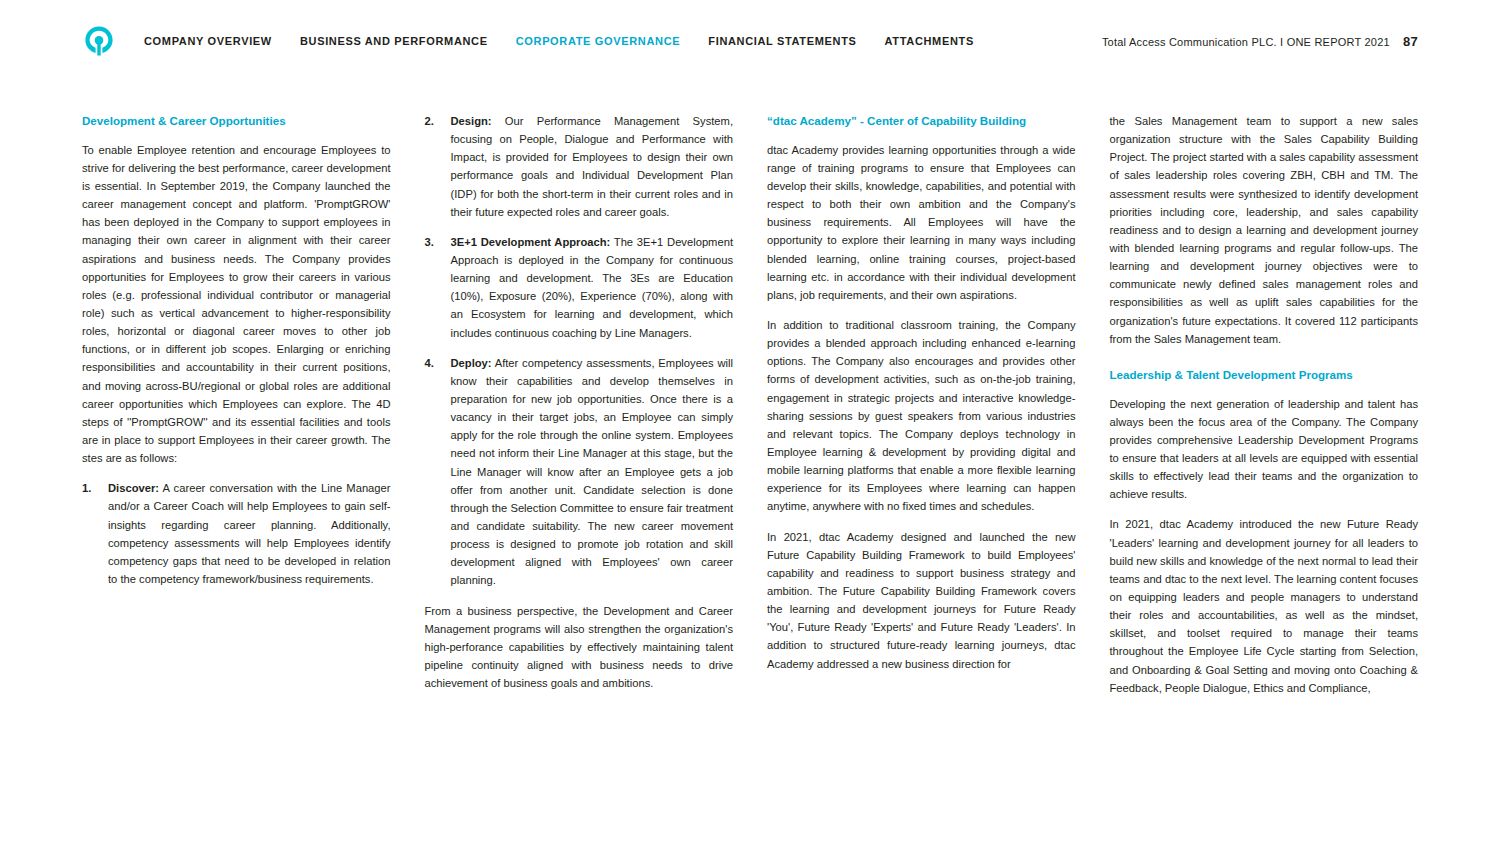COMPANY OVERVIEW BUSINESS AND PERFORMANCE CORPORATE GOVERNANCE FINANCIAL STATEMENTS ATTACHMENTS
Total Access Communication PLC. I ONE REPORT 2021 87
Development & Career Opportunities
To enable Employee retention and encourage Employees to strive for delivering the best performance, career development is essential. In September 2019, the Company launched the career management concept and platform. 'PromptGROW' has been deployed in the Company to support employees in managing their own career in alignment with their career aspirations and business needs. The Company provides opportunities for Employees to grow their careers in various roles (e.g. professional individual contributor or managerial role) such as vertical advancement to higher-responsibility roles, horizontal or diagonal career moves to other job functions, or in different job scopes. Enlarging or enriching responsibilities and accountability in their current positions, and moving across-BU/regional or global roles are additional career opportunities which Employees can explore. The 4D steps of ''PromptGROW'' and its essential facilities and tools are in place to support Employees in their career growth. The stes are as follows:
Discover: A career conversation with the Line Manager and/or a Career Coach will help Employees to gain self-insights regarding career planning. Additionally, competency assessments will help Employees identify competency gaps that need to be developed in relation to the competency framework/business requirements.
Design: Our Performance Management System, focusing on People, Dialogue and Performance with Impact, is provided for Employees to design their own performance goals and Individual Development Plan (IDP) for both the short-term in their current roles and in their future expected roles and career goals.
3E+1 Development Approach: The 3E+1 Development Approach is deployed in the Company for continuous learning and development. The 3Es are Education (10%), Exposure (20%), Experience (70%), along with an Ecosystem for learning and development, which includes continuous coaching by Line Managers.
Deploy: After competency assessments, Employees will know their capabilities and develop themselves in preparation for new job opportunities. Once there is a vacancy in their target jobs, an Employee can simply apply for the role through the online system. Employees need not inform their Line Manager at this stage, but the Line Manager will know after an Employee gets a job offer from another unit. Candidate selection is done through the Selection Committee to ensure fair treatment and candidate suitability. The new career movement process is designed to promote job rotation and skill development aligned with Employees' own career planning.
From a business perspective, the Development and Career Management programs will also strengthen the organization's high-perforance capabilities by effectively maintaining talent pipeline continuity aligned with business needs to drive achievement of business goals and ambitions.
“dtac Academy” - Center of Capability Building
dtac Academy provides learning opportunities through a wide range of training programs to ensure that Employees can develop their skills, knowledge, capabilities, and potential with respect to both their own ambition and the Company's business requirements. All Employees will have the opportunity to explore their learning in many ways including blended learning, online training courses, project-based learning etc. in accordance with their individual development plans, job requirements, and their own aspirations.
In addition to traditional classroom training, the Company provides a blended approach including enhanced e-learning options. The Company also encourages and provides other forms of development activities, such as on-the-job training, engagement in strategic projects and interactive knowledge-sharing sessions by guest speakers from various industries and relevant topics. The Company deploys technology in Employee learning & development by providing digital and mobile learning platforms that enable a more flexible learning experience for its Employees where learning can happen anytime, anywhere with no fixed times and schedules.
In 2021, dtac Academy designed and launched the new Future Capability Building Framework to build Employees' capability and readiness to support business strategy and ambition. The Future Capability Building Framework covers the learning and development journeys for Future Ready 'You', Future Ready 'Experts' and Future Ready 'Leaders'. In addition to structured future-ready learning journeys, dtac Academy addressed a new business direction for
the Sales Management team to support a new sales organization structure with the Sales Capability Building Project. The project started with a sales capability assessment of sales leadership roles covering ZBH, CBH and TM. The assessment results were synthesized to identify development priorities including core, leadership, and sales capability readiness and to design a learning and development journey with blended learning programs and regular follow-ups. The learning and development journey objectives were to communicate newly defined sales management roles and responsibilities as well as uplift sales capabilities for the organization's future expectations. It covered 112 participants from the Sales Management team.
Leadership & Talent Development Programs
Developing the next generation of leadership and talent has always been the focus area of the Company. The Company provides comprehensive Leadership Development Programs to ensure that leaders at all levels are equipped with essential skills to effectively lead their teams and the organization to achieve results.
In 2021, dtac Academy introduced the new Future Ready 'Leaders' learning and development journey for all leaders to build new skills and knowledge of the next normal to lead their teams and dtac to the next level. The learning content focuses on equipping leaders and people managers to understand their roles and accountabilities, as well as the mindset, skillset, and toolset required to manage their teams throughout the Employee Life Cycle starting from Selection, and Onboarding & Goal Setting and moving onto Coaching & Feedback, People Dialogue, Ethics and Compliance,